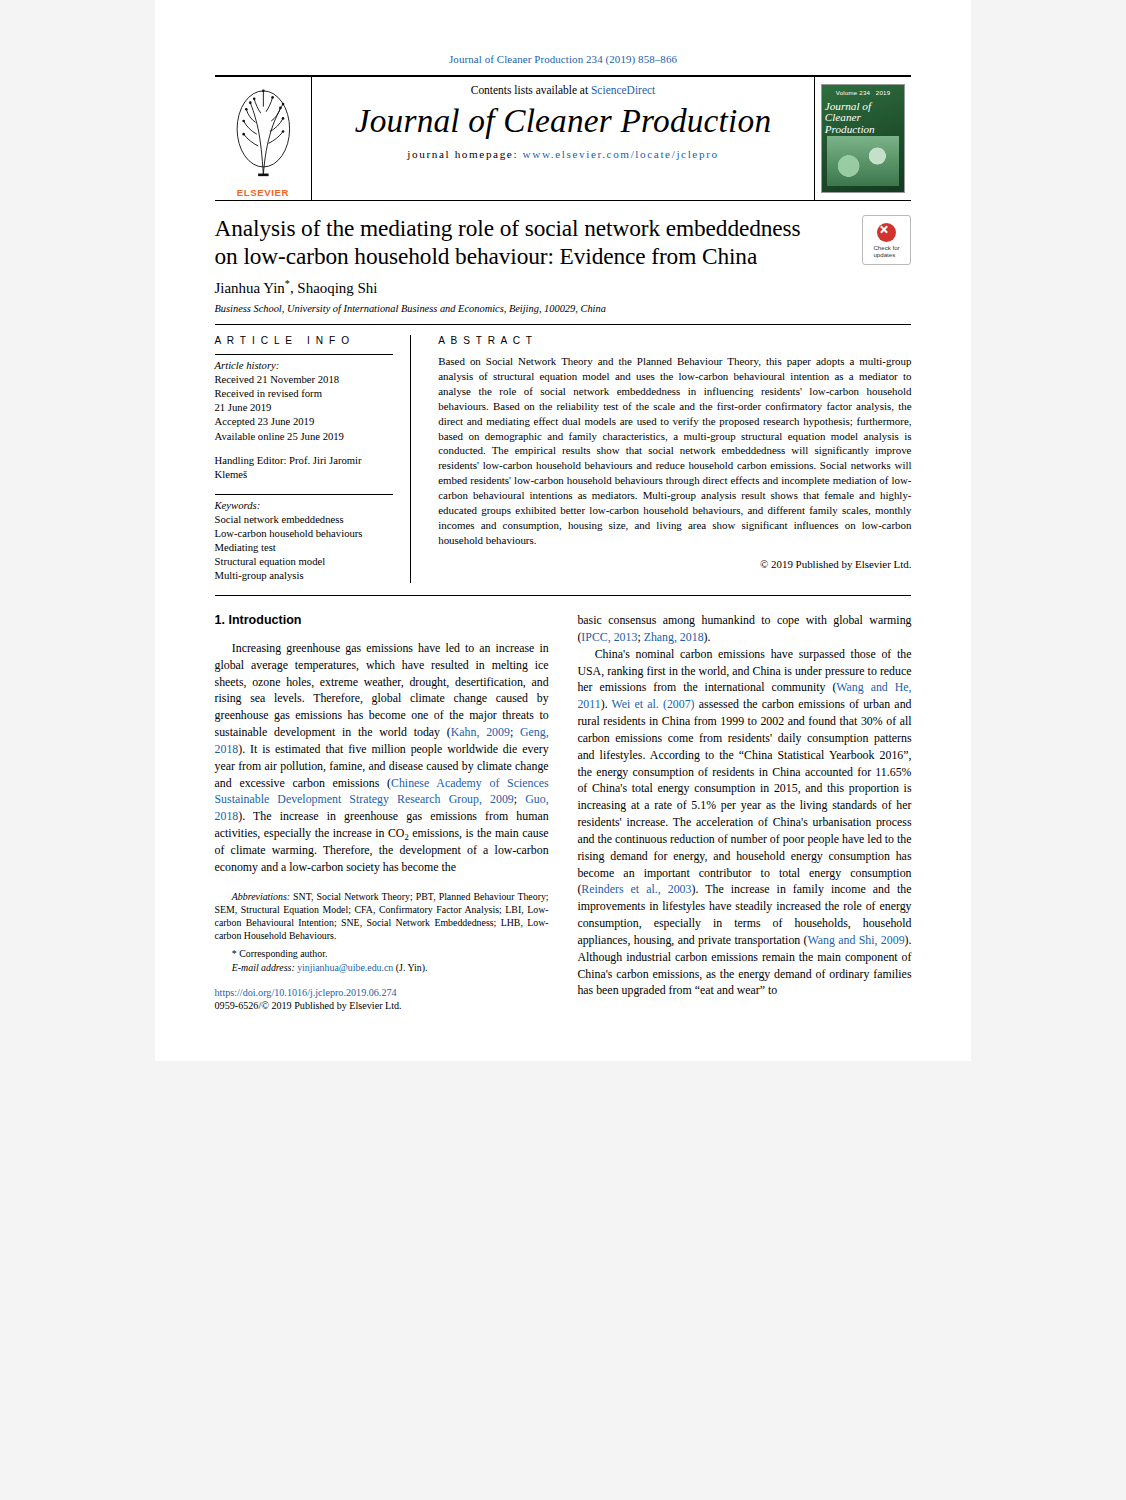Journal of Cleaner Production 234 (2019) 858–866
ELSEVIER
Contents lists available at ScienceDirect
Journal of Cleaner Production
journal homepage: www.elsevier.com/locate/jclepro
Volume 234 2019
Journal of
Cleaner
Production
Check for
updates
Analysis of the mediating role of social network embeddedness on low-carbon household behaviour: Evidence from China
Jianhua Yin*, Shaoqing Shi
Business School, University of International Business and Economics, Beijing, 100029, China
A R T I C L E I N F O
Article history:
Received 21 November 2018
Received in revised form
21 June 2019
Accepted 23 June 2019
Available online 25 June 2019
Handling Editor: Prof. Jiri Jaromir Klemeš
Keywords:
Social network embeddedness
Low-carbon household behaviours
Mediating test
Structural equation model
Multi-group analysis
A B S T R A C T
Based on Social Network Theory and the Planned Behaviour Theory, this paper adopts a multi-group analysis of structural equation model and uses the low-carbon behavioural intention as a mediator to analyse the role of social network embeddedness in influencing residents' low-carbon household behaviours. Based on the reliability test of the scale and the first-order confirmatory factor analysis, the direct and mediating effect dual models are used to verify the proposed research hypothesis; furthermore, based on demographic and family characteristics, a multi-group structural equation model analysis is conducted. The empirical results show that social network embeddedness will significantly improve residents' low-carbon household behaviours and reduce household carbon emissions. Social networks will embed residents' low-carbon household behaviours through direct effects and incomplete mediation of low-carbon behavioural intentions as mediators. Multi-group analysis result shows that female and highly-educated groups exhibited better low-carbon household behaviours, and different family scales, monthly incomes and consumption, housing size, and living area show significant influences on low-carbon household behaviours.
© 2019 Published by Elsevier Ltd.
1. Introduction
Increasing greenhouse gas emissions have led to an increase in global average temperatures, which have resulted in melting ice sheets, ozone holes, extreme weather, drought, desertification, and rising sea levels. Therefore, global climate change caused by greenhouse gas emissions has become one of the major threats to sustainable development in the world today (Kahn, 2009; Geng, 2018). It is estimated that five million people worldwide die every year from air pollution, famine, and disease caused by climate change and excessive carbon emissions (Chinese Academy of Sciences Sustainable Development Strategy Research Group, 2009; Guo, 2018). The increase in greenhouse gas emissions from human activities, especially the increase in CO2 emissions, is the main cause of climate warming. Therefore, the development of a low-carbon economy and a low-carbon society has become the
Abbreviations: SNT, Social Network Theory; PBT, Planned Behaviour Theory; SEM, Structural Equation Model; CFA, Confirmatory Factor Analysis; LBI, Low-carbon Behavioural Intention; SNE, Social Network Embeddedness; LHB, Low-carbon Household Behaviours.
* Corresponding author.
E-mail address: yinjianhua@uibe.edu.cn (J. Yin).
https://doi.org/10.1016/j.jclepro.2019.06.274
0959-6526/© 2019 Published by Elsevier Ltd.
basic consensus among humankind to cope with global warming (IPCC, 2013; Zhang, 2018).
China's nominal carbon emissions have surpassed those of the USA, ranking first in the world, and China is under pressure to reduce her emissions from the international community (Wang and He, 2011). Wei et al. (2007) assessed the carbon emissions of urban and rural residents in China from 1999 to 2002 and found that 30% of all carbon emissions come from residents' daily consumption patterns and lifestyles. According to the “China Statistical Yearbook 2016”, the energy consumption of residents in China accounted for 11.65% of China's total energy consumption in 2015, and this proportion is increasing at a rate of 5.1% per year as the living standards of her residents' increase. The acceleration of China's urbanisation process and the continuous reduction of number of poor people have led to the rising demand for energy, and household energy consumption has become an important contributor to total energy consumption (Reinders et al., 2003). The increase in family income and the improvements in lifestyles have steadily increased the role of energy consumption, especially in terms of households, household appliances, housing, and private transportation (Wang and Shi, 2009). Although industrial carbon emissions remain the main component of China's carbon emissions, as the energy demand of ordinary families has been upgraded from “eat and wear” to